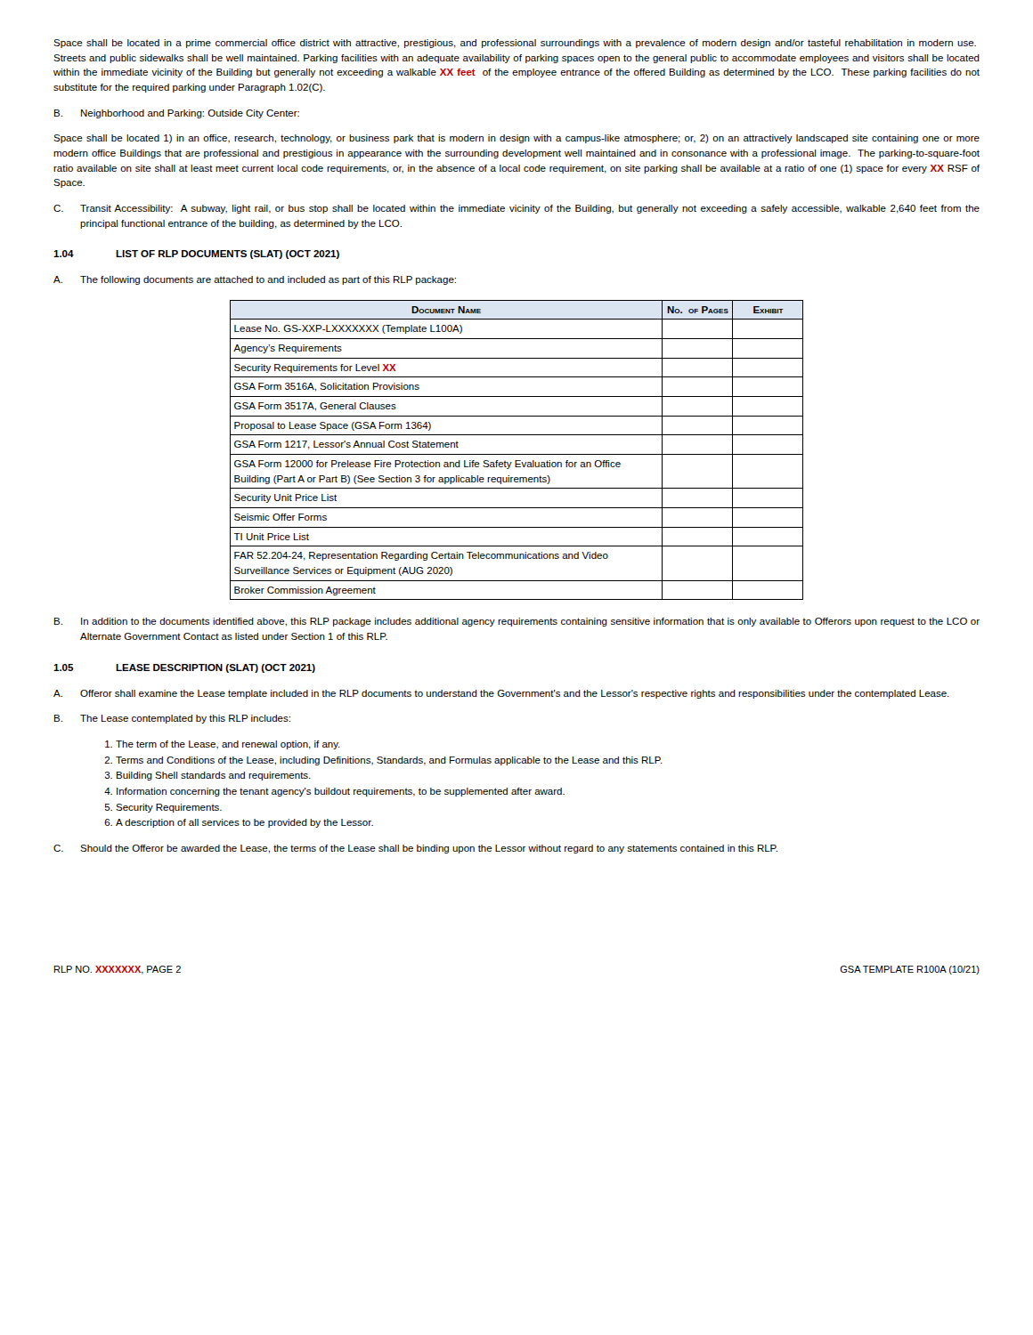Space shall be located in a prime commercial office district with attractive, prestigious, and professional surroundings with a prevalence of modern design and/or tasteful rehabilitation in modern use. Streets and public sidewalks shall be well maintained. Parking facilities with an adequate availability of parking spaces open to the general public to accommodate employees and visitors shall be located within the immediate vicinity of the Building but generally not exceeding a walkable XX feet of the employee entrance of the offered Building as determined by the LCO. These parking facilities do not substitute for the required parking under Paragraph 1.02(C).
B.
Neighborhood and Parking: Outside City Center:
Space shall be located 1) in an office, research, technology, or business park that is modern in design with a campus-like atmosphere; or, 2) on an attractively landscaped site containing one or more modern office Buildings that are professional and prestigious in appearance with the surrounding development well maintained and in consonance with a professional image. The parking-to-square-foot ratio available on site shall at least meet current local code requirements, or, in the absence of a local code requirement, on site parking shall be available at a ratio of one (1) space for every XX RSF of Space.
C.
Transit Accessibility: A subway, light rail, or bus stop shall be located within the immediate vicinity of the Building, but generally not exceeding a safely accessible, walkable 2,640 feet from the principal functional entrance of the building, as determined by the LCO.
1.04 LIST OF RLP DOCUMENTS (SLAT) (OCT 2021)
A.
The following documents are attached to and included as part of this RLP package:
| Document Name | No. of Pages | Exhibit |
| --- | --- | --- |
| Lease No. GS-XXP-LXXXXXXX (Template L100A) | | |
| Agency’s Requirements | | |
| Security Requirements for Level XX | | |
| GSA Form 3516A, Solicitation Provisions | | |
| GSA Form 3517A, General Clauses | | |
| Proposal to Lease Space (GSA Form 1364) | | |
| GSA Form 1217, Lessor's Annual Cost Statement | | |
| GSA Form 12000 for Prelease Fire Protection and Life Safety Evaluation for an Office Building (Part A or Part B) (See Section 3 for applicable requirements) | | |
| Security Unit Price List | | |
| Seismic Offer Forms | | |
| TI Unit Price List | | |
| FAR 52.204-24, Representation Regarding Certain Telecommunications and Video Surveillance Services or Equipment (AUG 2020) | | |
| Broker Commission Agreement | | |
B.
In addition to the documents identified above, this RLP package includes additional agency requirements containing sensitive information that is only available to Offerors upon request to the LCO or Alternate Government Contact as listed under Section 1 of this RLP.
1.05 LEASE DESCRIPTION (SLAT) (OCT 2021)
A.
Offeror shall examine the Lease template included in the RLP documents to understand the Government's and the Lessor's respective rights and responsibilities under the contemplated Lease.
B.
The Lease contemplated by this RLP includes:
The term of the Lease, and renewal option, if any.
Terms and Conditions of the Lease, including Definitions, Standards, and Formulas applicable to the Lease and this RLP.
Building Shell standards and requirements.
Information concerning the tenant agency's buildout requirements, to be supplemented after award.
Security Requirements.
A description of all services to be provided by the Lessor.
C.
Should the Offeror be awarded the Lease, the terms of the Lease shall be binding upon the Lessor without regard to any statements contained in this RLP.
RLP NO. XXXXXXX, PAGE 2
GSA TEMPLATE R100A (10/21)